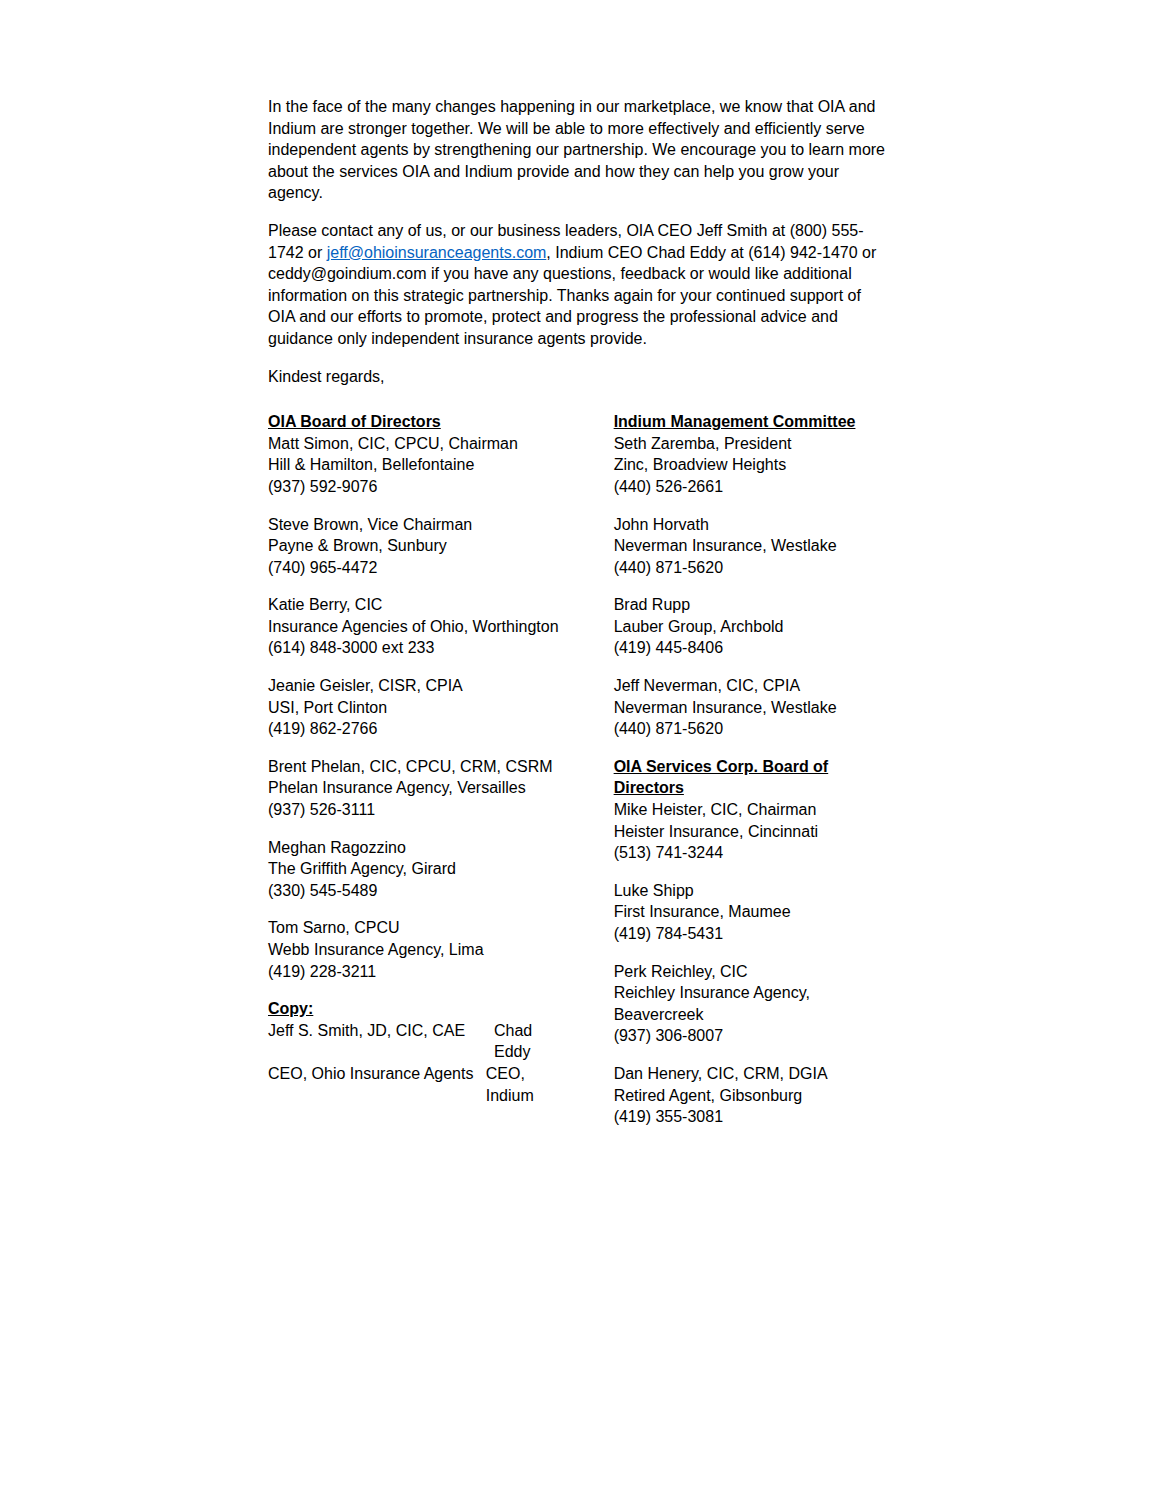In the face of the many changes happening in our marketplace, we know that OIA and Indium are stronger together. We will be able to more effectively and efficiently serve independent agents by strengthening our partnership. We encourage you to learn more about the services OIA and Indium provide and how they can help you grow your agency.
Please contact any of us, or our business leaders, OIA CEO Jeff Smith at (800) 555-1742 or jeff@ohioinsuranceagents.com, Indium CEO Chad Eddy at (614) 942-1470 or ceddy@goindium.com if you have any questions, feedback or would like additional information on this strategic partnership. Thanks again for your continued support of OIA and our efforts to promote, protect and progress the professional advice and guidance only independent insurance agents provide.
Kindest regards,
OIA Board of Directors
Matt Simon, CIC, CPCU, Chairman
Hill & Hamilton, Bellefontaine
(937) 592-9076
Steve Brown, Vice Chairman
Payne & Brown, Sunbury
(740) 965-4472
Katie Berry, CIC
Insurance Agencies of Ohio, Worthington
(614) 848-3000 ext 233
Jeanie Geisler, CISR, CPIA
USI, Port Clinton
(419) 862-2766
Brent Phelan, CIC, CPCU, CRM, CSRM
Phelan Insurance Agency, Versailles
(937) 526-3111
Meghan Ragozzino
The Griffith Agency, Girard
(330) 545-5489
Tom Sarno, CPCU
Webb Insurance Agency, Lima
(419) 228-3211
Copy:
Jeff S. Smith, JD, CIC, CAE
Chad Eddy
CEO, Ohio Insurance Agents
CEO, Indium
Indium Management Committee
Seth Zaremba, President
Zinc, Broadview Heights
(440) 526-2661
John Horvath
Neverman Insurance, Westlake
(440) 871-5620
Brad Rupp
Lauber Group, Archbold
(419) 445-8406
Jeff Neverman, CIC, CPIA
Neverman Insurance, Westlake
(440) 871-5620
OIA Services Corp. Board of Directors
Mike Heister, CIC, Chairman
Heister Insurance, Cincinnati
(513) 741-3244
Luke Shipp
First Insurance, Maumee
(419) 784-5431
Perk Reichley, CIC
Reichley Insurance Agency, Beavercreek
(937) 306-8007
Dan Henery, CIC, CRM, DGIA
Retired Agent, Gibsonburg
(419) 355-3081